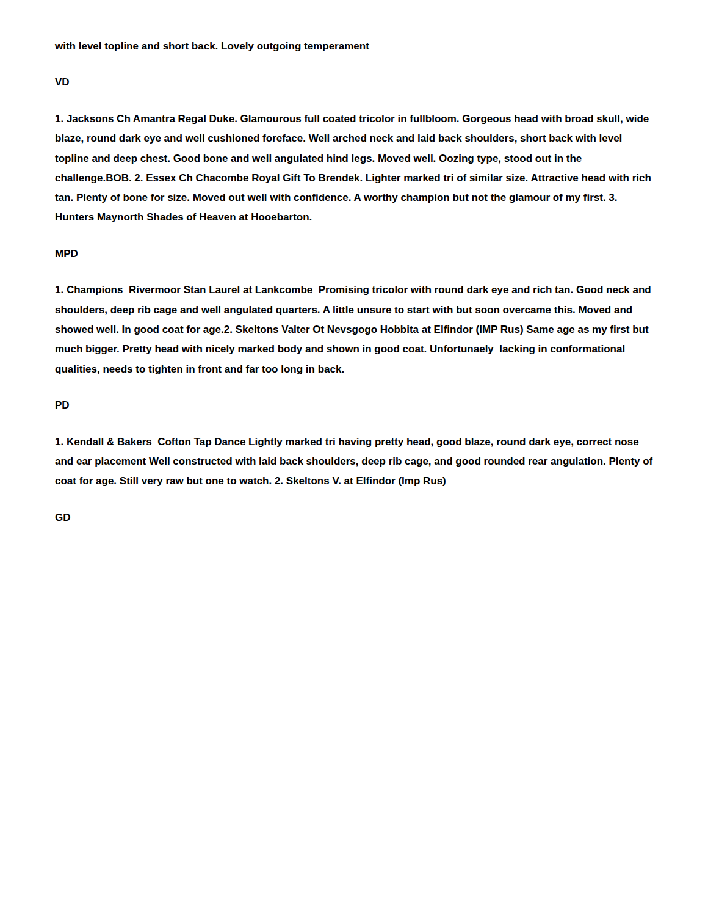with level topline and short back. Lovely outgoing temperament
VD
1. Jacksons Ch Amantra Regal Duke. Glamourous full coated tricolor in fullbloom. Gorgeous head with broad skull, wide blaze, round dark eye and well cushioned foreface. Well arched neck and laid back shoulders, short back with level topline and deep chest. Good bone and well angulated hind legs. Moved well. Oozing type, stood out in the challenge.BOB. 2. Essex Ch Chacombe Royal Gift To Brendek. Lighter marked tri of similar size. Attractive head with rich tan. Plenty of bone for size. Moved out well with confidence. A worthy champion but not the glamour of my first. 3. Hunters Maynorth Shades of Heaven at Hooebarton.
MPD
1. Champions Rivermoor Stan Laurel at Lankcombe Promising tricolor with round dark eye and rich tan. Good neck and shoulders, deep rib cage and well angulated quarters. A little unsure to start with but soon overcame this. Moved and showed well. In good coat for age.2. Skeltons Valter Ot Nevsgogo Hobbita at Elfindor (IMP Rus) Same age as my first but much bigger. Pretty head with nicely marked body and shown in good coat. Unfortunaely lacking in conformational qualities, needs to tighten in front and far too long in back.
PD
1. Kendall & Bakers Cofton Tap Dance Lightly marked tri having pretty head, good blaze, round dark eye, correct nose and ear placement Well constructed with laid back shoulders, deep rib cage, and good rounded rear angulation. Plenty of coat for age. Still very raw but one to watch. 2. Skeltons V. at Elfindor (Imp Rus)
GD